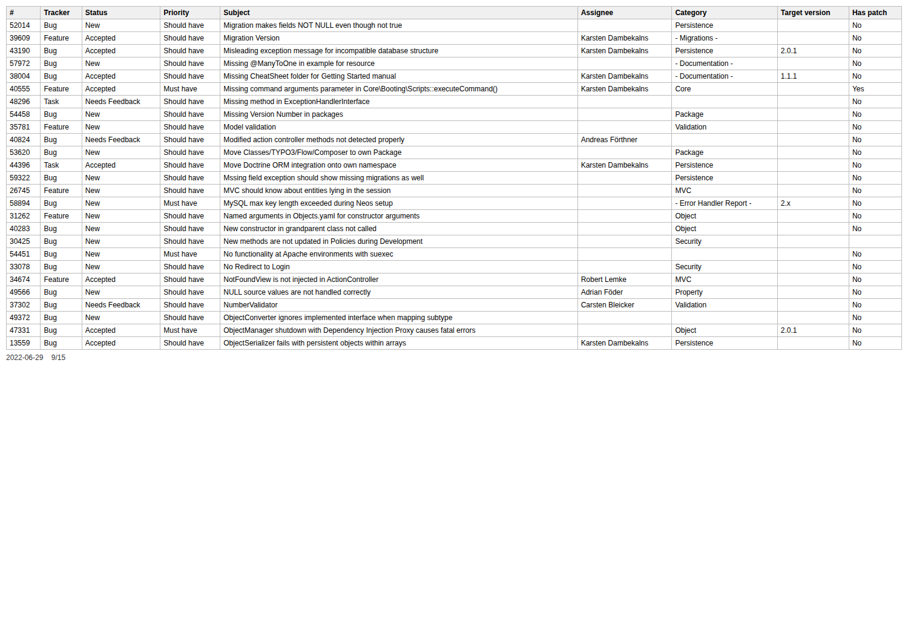2022-06-29 9/15
| # | Tracker | Status | Priority | Subject | Assignee | Category | Target version | Has patch |
| --- | --- | --- | --- | --- | --- | --- | --- | --- |
| 52014 | Bug | New | Should have | Migration makes fields NOT NULL even though not true | | Persistence | | No |
| 39609 | Feature | Accepted | Should have | Migration Version | Karsten Dambekalns | - Migrations - | | No |
| 43190 | Bug | Accepted | Should have | Misleading exception message for incompatible database structure | Karsten Dambekalns | Persistence | 2.0.1 | No |
| 57972 | Bug | New | Should have | Missing @ManyToOne in example for resource | | - Documentation - | | No |
| 38004 | Bug | Accepted | Should have | Missing CheatSheet folder for Getting Started manual | Karsten Dambekalns | - Documentation - | 1.1.1 | No |
| 40555 | Feature | Accepted | Must have | Missing command arguments parameter in Core\Booting\Scripts::executeCommand() | Karsten Dambekalns | Core | | Yes |
| 48296 | Task | Needs Feedback | Should have | Missing method in ExceptionHandlerInterface | | | | No |
| 54458 | Bug | New | Should have | Missing Version Number in packages | | Package | | No |
| 35781 | Feature | New | Should have | Model validation | | Validation | | No |
| 40824 | Bug | Needs Feedback | Should have | Modified action controller methods not detected properly | Andreas Förthner | | | No |
| 53620 | Bug | New | Should have | Move Classes/TYPO3/Flow/Composer to own Package | | Package | | No |
| 44396 | Task | Accepted | Should have | Move Doctrine ORM integration onto own namespace | Karsten Dambekalns | Persistence | | No |
| 59322 | Bug | New | Should have | Mssing field exception should show missing migrations as well | | Persistence | | No |
| 26745 | Feature | New | Should have | MVC should know about entities lying in the session | | MVC | | No |
| 58894 | Bug | New | Must have | MySQL max key length exceeded during Neos setup | | - Error Handler Report - | 2.x | No |
| 31262 | Feature | New | Should have | Named arguments in Objects.yaml for constructor arguments | | Object | | No |
| 40283 | Bug | New | Should have | New constructor in grandparent class not called | | Object | | No |
| 30425 | Bug | New | Should have | New methods are not updated in Policies during Development | | Security | | |
| 54451 | Bug | New | Must have | No functionality at Apache environments with suexec | | | | No |
| 33078 | Bug | New | Should have | No Redirect to Login | | Security | | No |
| 34674 | Feature | Accepted | Should have | NotFoundView is not injected in ActionController | Robert Lemke | MVC | | No |
| 49566 | Bug | New | Should have | NULL source values are not handled correctly | Adrian Föder | Property | | No |
| 37302 | Bug | Needs Feedback | Should have | NumberValidator | Carsten Bleicker | Validation | | No |
| 49372 | Bug | New | Should have | ObjectConverter ignores implemented interface when mapping subtype | | | | No |
| 47331 | Bug | Accepted | Must have | ObjectManager shutdown with Dependency Injection Proxy causes fatal errors | | Object | 2.0.1 | No |
| 13559 | Bug | Accepted | Should have | ObjectSerializer fails with persistent objects within arrays | Karsten Dambekalns | Persistence | | No |